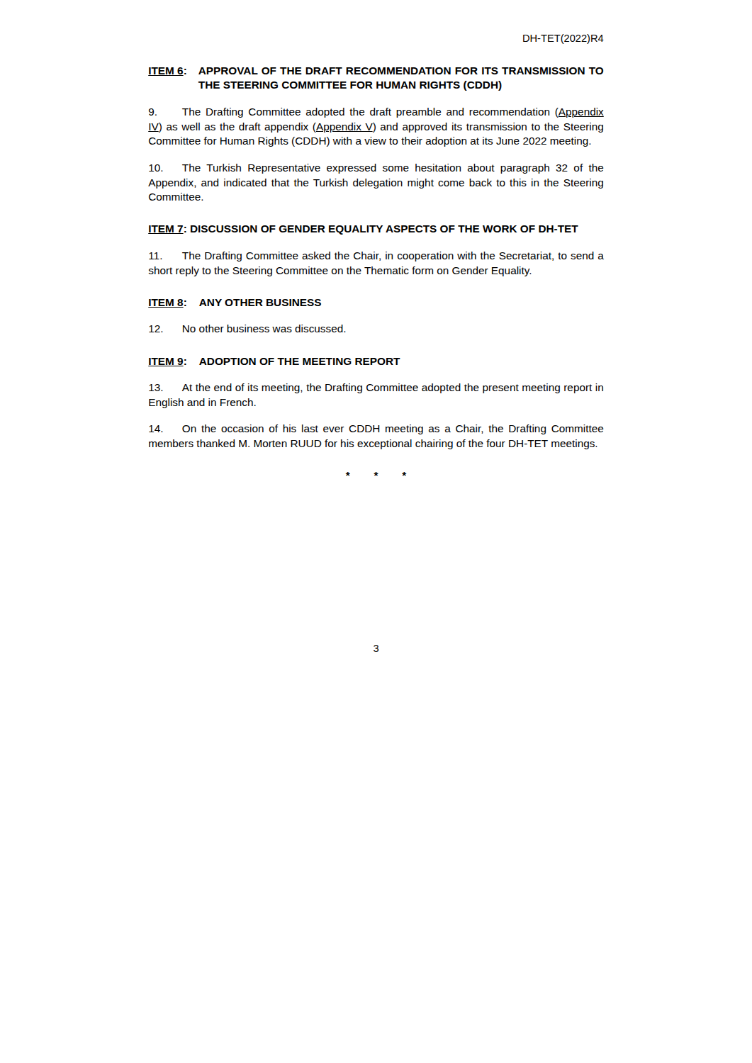DH-TET(2022)R4
ITEM 6:
APPROVAL OF THE DRAFT RECOMMENDATION FOR ITS TRANSMISSION TO THE STEERING COMMITTEE FOR HUMAN RIGHTS (CDDH)
9. The Drafting Committee adopted the draft preamble and recommendation (Appendix IV) as well as the draft appendix (Appendix V) and approved its transmission to the Steering Committee for Human Rights (CDDH) with a view to their adoption at its June 2022 meeting.
10. The Turkish Representative expressed some hesitation about paragraph 32 of the Appendix, and indicated that the Turkish delegation might come back to this in the Steering Committee.
ITEM 7: DISCUSSION OF GENDER EQUALITY ASPECTS OF THE WORK OF DH-TET
11. The Drafting Committee asked the Chair, in cooperation with the Secretariat, to send a short reply to the Steering Committee on the Thematic form on Gender Equality.
ITEM 8: ANY OTHER BUSINESS
12. No other business was discussed.
ITEM 9: ADOPTION OF THE MEETING REPORT
13. At the end of its meeting, the Drafting Committee adopted the present meeting report in English and in French.
14. On the occasion of his last ever CDDH meeting as a Chair, the Drafting Committee members thanked M. Morten RUUD for his exceptional chairing of the four DH-TET meetings.
***
3